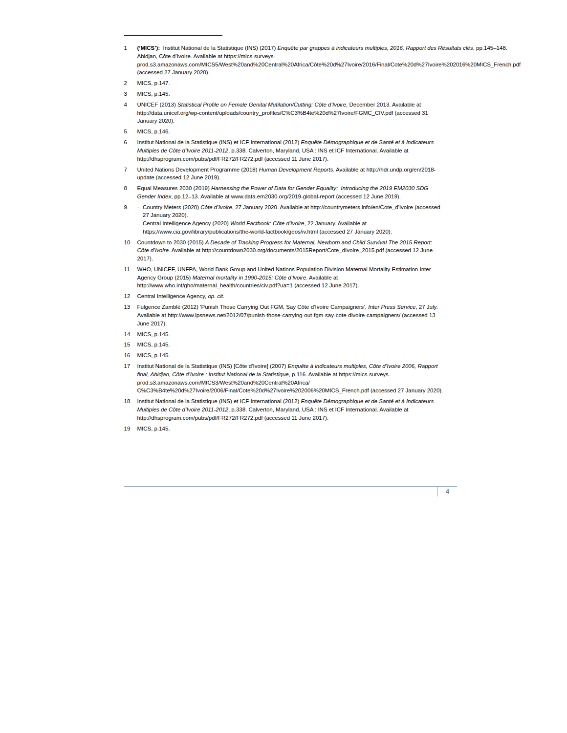1 (‘MICS’): Institut National de la Statistique (INS) (2017) Enquête par grappes à indicateurs multiples, 2016, Rapport des Résultats clés, pp.145–148. Abidjan, Côte d’Ivoire. Available at https://mics-surveys-prod.s3.amazonaws.com/MICS5/West%20and%20Central%20Africa/Côte%20d%27Ivoire/2016/Final/Cote%20d%27Ivoire%202016%20MICS_French.pdf (accessed 27 January 2020).
2 MICS, p.147.
3 MICS, p.145.
4 UNICEF (2013) Statistical Profile on Female Genital Mutilation/Cutting: Côte d’Ivoire, December 2013. Available at http://data.unicef.org/wp-content/uploads/country_profiles/C%C3%B4te%20d%27Ivoire/FGMC_CIV.pdf (accessed 31 January 2020).
5 MICS, p.146.
6 Institut National de la Statistique (INS) et ICF International (2012) Enquête Démographique et de Santé et à Indicateurs Multiples de Côte d’Ivoire 2011-2012, p.338. Calverton, Maryland, USA : INS et ICF International. Available at http://dhsprogram.com/pubs/pdf/FR272/FR272.pdf (accessed 11 June 2017).
7 United Nations Development Programme (2018) Human Development Reports. Available at http://hdr.undp.org/en/2018-update (accessed 12 June 2019).
8 Equal Measures 2030 (2019) Harnessing the Power of Data for Gender Equality: Introducing the 2019 EM2030 SDG Gender Index, pp.12–13. Available at www.data.em2030.org/2019-global-report (accessed 12 June 2019).
9
- Country Meters (2020) Côte d’Ivoire, 27 January 2020. Available at http://countrymeters.info/en/Cote_d'Ivoire (accessed 27 January 2020).
- Central Intelligence Agency (2020) World Factbook: Côte d’Ivoire, 22 January. Available at https://www.cia.gov/library/publications/the-world-factbook/geos/iv.html (accessed 27 January 2020).
10 Countdown to 2030 (2015) A Decade of Tracking Progress for Maternal, Newborn and Child Survival The 2015 Report: Côte d’Ivoire. Available at http://countdown2030.org/documents/2015Report/Cote_dIvoire_2015.pdf (accessed 12 June 2017).
11 WHO, UNICEF, UNFPA, World Bank Group and United Nations Population Division Maternal Mortality Estimation Inter-Agency Group (2015) Maternal mortality in 1990-2015: Côte d’Ivoire. Available at http://www.who.int/gho/maternal_health/countries/civ.pdf?ua=1 (accessed 12 June 2017).
12 Central Intelligence Agency, op. cit.
13 Fulgence Zamblé (2012) ‘Punish Those Carrying Out FGM, Say Côte d’Ivoire Campaigners’, Inter Press Service, 27 July. Available at http://www.ipsnews.net/2012/07/punish-those-carrying-out-fgm-say-cote-divoire-campaigners/ (accessed 13 June 2017).
14 MICS, p.145.
15 MICS, p.145.
16 MICS, p.145.
17 Institut National de la Statistique (INS) [Côte d’Ivoire] (2007) Enquête à indicateurs multiples, Côte d’Ivoire 2006, Rapport final, Abidjan, Côte d’Ivoire : Institut National de la Statistique, p.116. Available at https://mics-surveys-prod.s3.amazonaws.com/MICS3/West%20and%20Central%20Africa/
C%C3%B4te%20d%27Ivoire/2006/Final/Cote%20d%27Ivoire%202006%20MICS_French.pdf (accessed 27 January 2020).
18 Institut National de la Statistique (INS) et ICF International (2012) Enquête Démographique et de Santé et à Indicateurs Multiples de Côte d’Ivoire 2011-2012, p.338. Calverton, Maryland, USA : INS et ICF International. Available at http://dhsprogram.com/pubs/pdf/FR272/FR272.pdf (accessed 11 June 2017).
19 MICS, p.145.
4